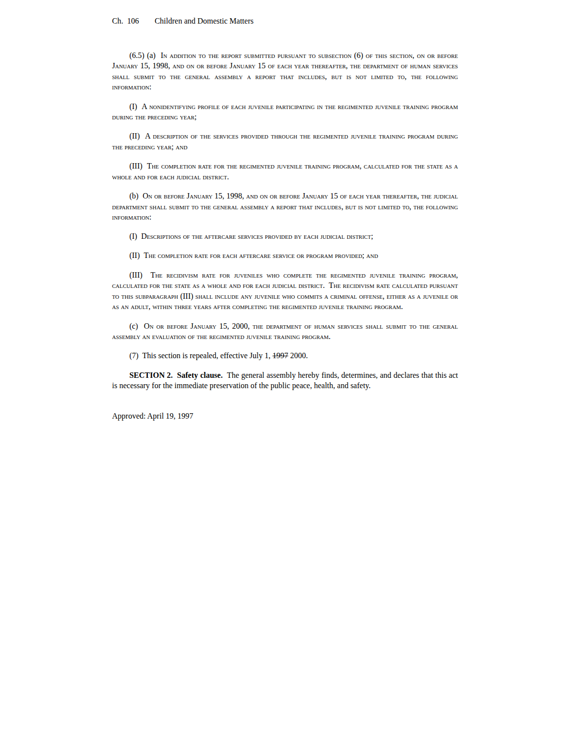Ch. 106 Children and Domestic Matters
(6.5) (a) In addition to the report submitted pursuant to subsection (6) of this section, on or before January 15, 1998, and on or before January 15 of each year thereafter, the department of human services shall submit to the general assembly a report that includes, but is not limited to, the following information:
(I) A nonidentifying profile of each juvenile participating in the regimented juvenile training program during the preceding year;
(II) A description of the services provided through the regimented juvenile training program during the preceding year; and
(III) The completion rate for the regimented juvenile training program, calculated for the state as a whole and for each judicial district.
(b) On or before January 15, 1998, and on or before January 15 of each year thereafter, the judicial department shall submit to the general assembly a report that includes, but is not limited to, the following information:
(I) Descriptions of the aftercare services provided by each judicial district;
(II) The completion rate for each aftercare service or program provided; and
(III) The recidivism rate for juveniles who complete the regimented juvenile training program, calculated for the state as a whole and for each judicial district. The recidivism rate calculated pursuant to this subparagraph (III) shall include any juvenile who commits a criminal offense, either as a juvenile or as an adult, within three years after completing the regimented juvenile training program.
(c) On or before January 15, 2000, the department of human services shall submit to the general assembly an evaluation of the regimented juvenile training program.
(7) This section is repealed, effective July 1, 1997 2000.
SECTION 2. Safety clause. The general assembly hereby finds, determines, and declares that this act is necessary for the immediate preservation of the public peace, health, and safety.
Approved: April 19, 1997